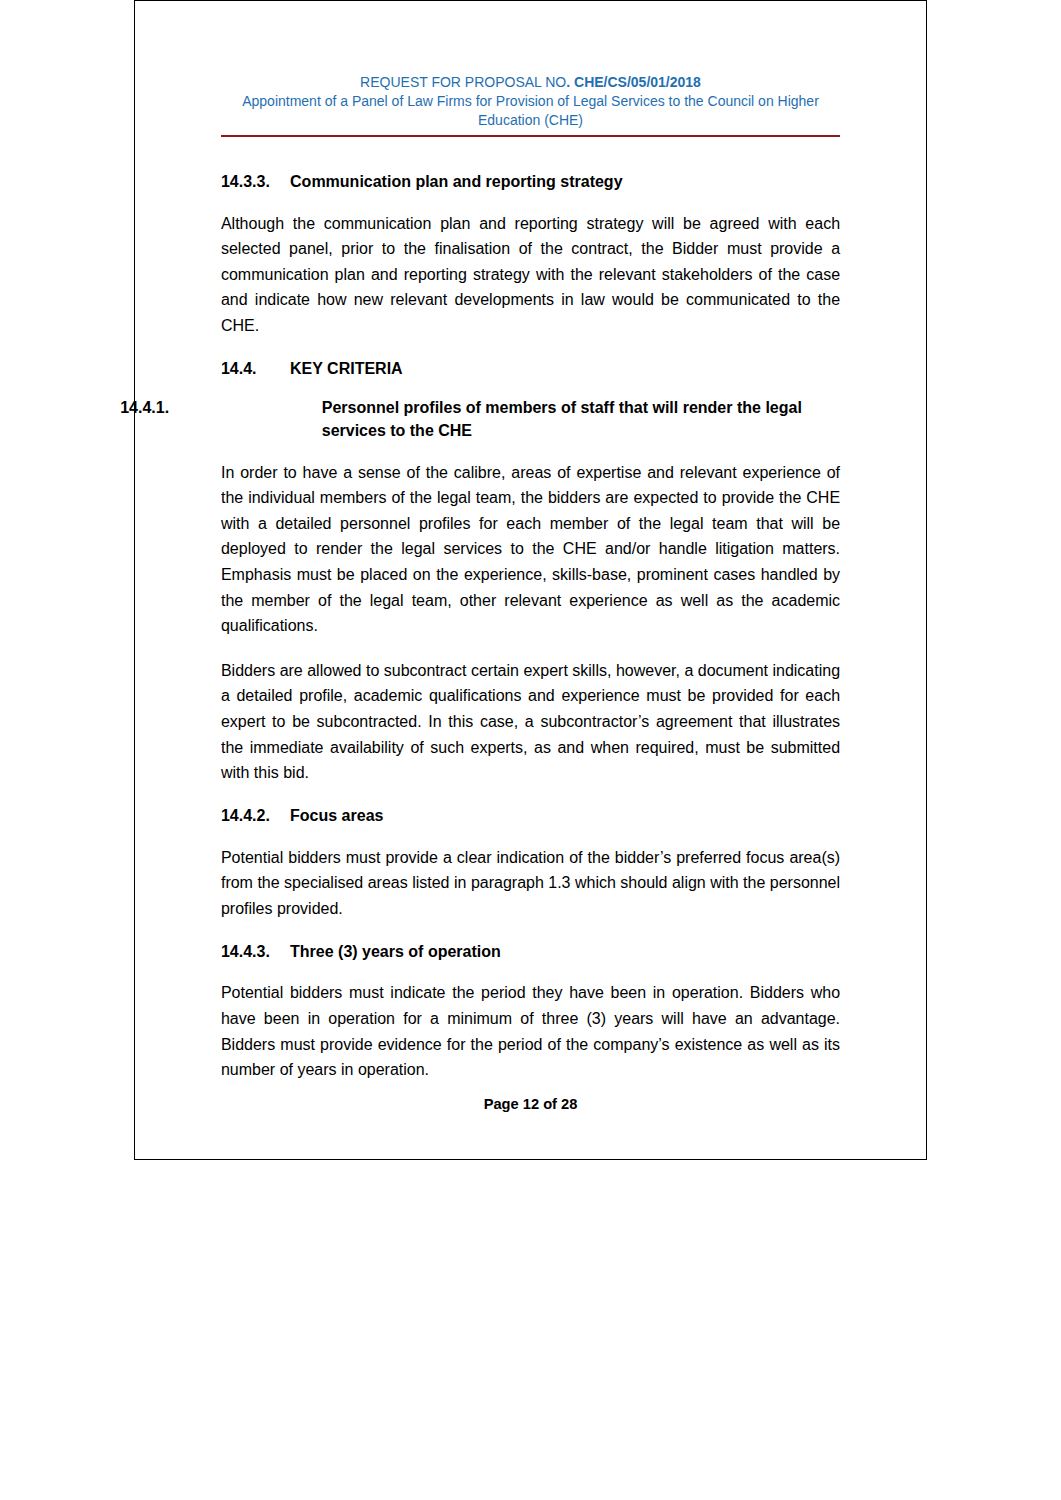REQUEST FOR PROPOSAL NO. CHE/CS/05/01/2018
Appointment of a Panel of Law Firms for Provision of Legal Services to the Council on Higher
Education (CHE)
14.3.3. Communication plan and reporting strategy
Although the communication plan and reporting strategy will be agreed with each selected panel, prior to the finalisation of the contract, the Bidder must provide a communication plan and reporting strategy with the relevant stakeholders of the case and indicate how new relevant developments in law would be communicated to the CHE.
14.4. KEY CRITERIA
14.4.1. Personnel profiles of members of staff that will render the legal services to the CHE
In order to have a sense of the calibre, areas of expertise and relevant experience of the individual members of the legal team, the bidders are expected to provide the CHE with a detailed personnel profiles for each member of the legal team that will be deployed to render the legal services to the CHE and/or handle litigation matters. Emphasis must be placed on the experience, skills-base, prominent cases handled by the member of the legal team, other relevant experience as well as the academic qualifications.
Bidders are allowed to subcontract certain expert skills, however, a document indicating a detailed profile, academic qualifications and experience must be provided for each expert to be subcontracted. In this case, a subcontractor’s agreement that illustrates the immediate availability of such experts, as and when required, must be submitted with this bid.
14.4.2. Focus areas
Potential bidders must provide a clear indication of the bidder’s preferred focus area(s) from the specialised areas listed in paragraph 1.3 which should align with the personnel profiles provided.
14.4.3. Three (3) years of operation
Potential bidders must indicate the period they have been in operation. Bidders who have been in operation for a minimum of three (3) years will have an advantage. Bidders must provide evidence for the period of the company’s existence as well as its number of years in operation.
Page 12 of 28